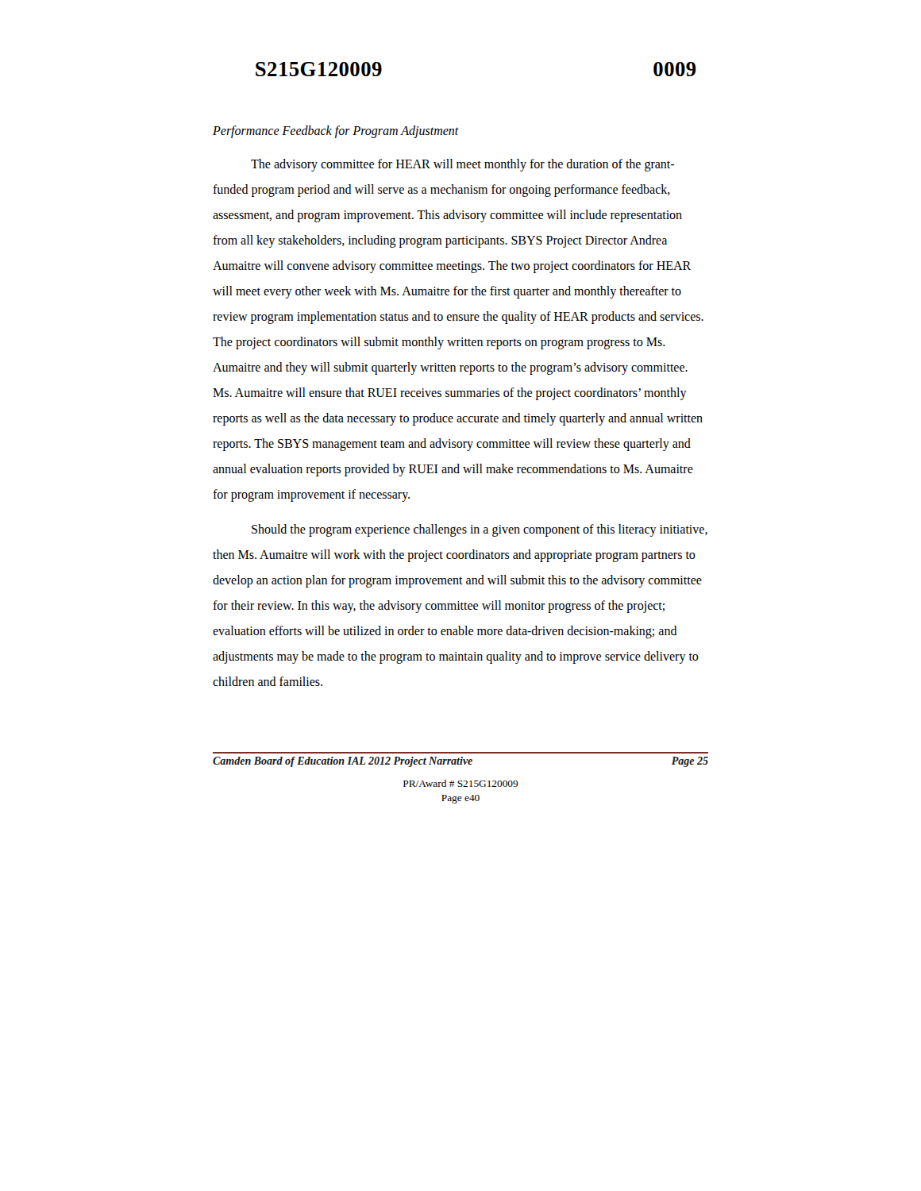S215G120009 0009
Performance Feedback for Program Adjustment
The advisory committee for HEAR will meet monthly for the duration of the grant-funded program period and will serve as a mechanism for ongoing performance feedback, assessment, and program improvement. This advisory committee will include representation from all key stakeholders, including program participants. SBYS Project Director Andrea Aumaitre will convene advisory committee meetings. The two project coordinators for HEAR will meet every other week with Ms. Aumaitre for the first quarter and monthly thereafter to review program implementation status and to ensure the quality of HEAR products and services. The project coordinators will submit monthly written reports on program progress to Ms. Aumaitre and they will submit quarterly written reports to the program’s advisory committee. Ms. Aumaitre will ensure that RUEI receives summaries of the project coordinators’ monthly reports as well as the data necessary to produce accurate and timely quarterly and annual written reports. The SBYS management team and advisory committee will review these quarterly and annual evaluation reports provided by RUEI and will make recommendations to Ms. Aumaitre for program improvement if necessary.
Should the program experience challenges in a given component of this literacy initiative, then Ms. Aumaitre will work with the project coordinators and appropriate program partners to develop an action plan for program improvement and will submit this to the advisory committee for their review. In this way, the advisory committee will monitor progress of the project; evaluation efforts will be utilized in order to enable more data-driven decision-making; and adjustments may be made to the program to maintain quality and to improve service delivery to children and families.
Camden Board of Education IAL 2012 Project Narrative Page 25
PR/Award # S215G120009
Page e40